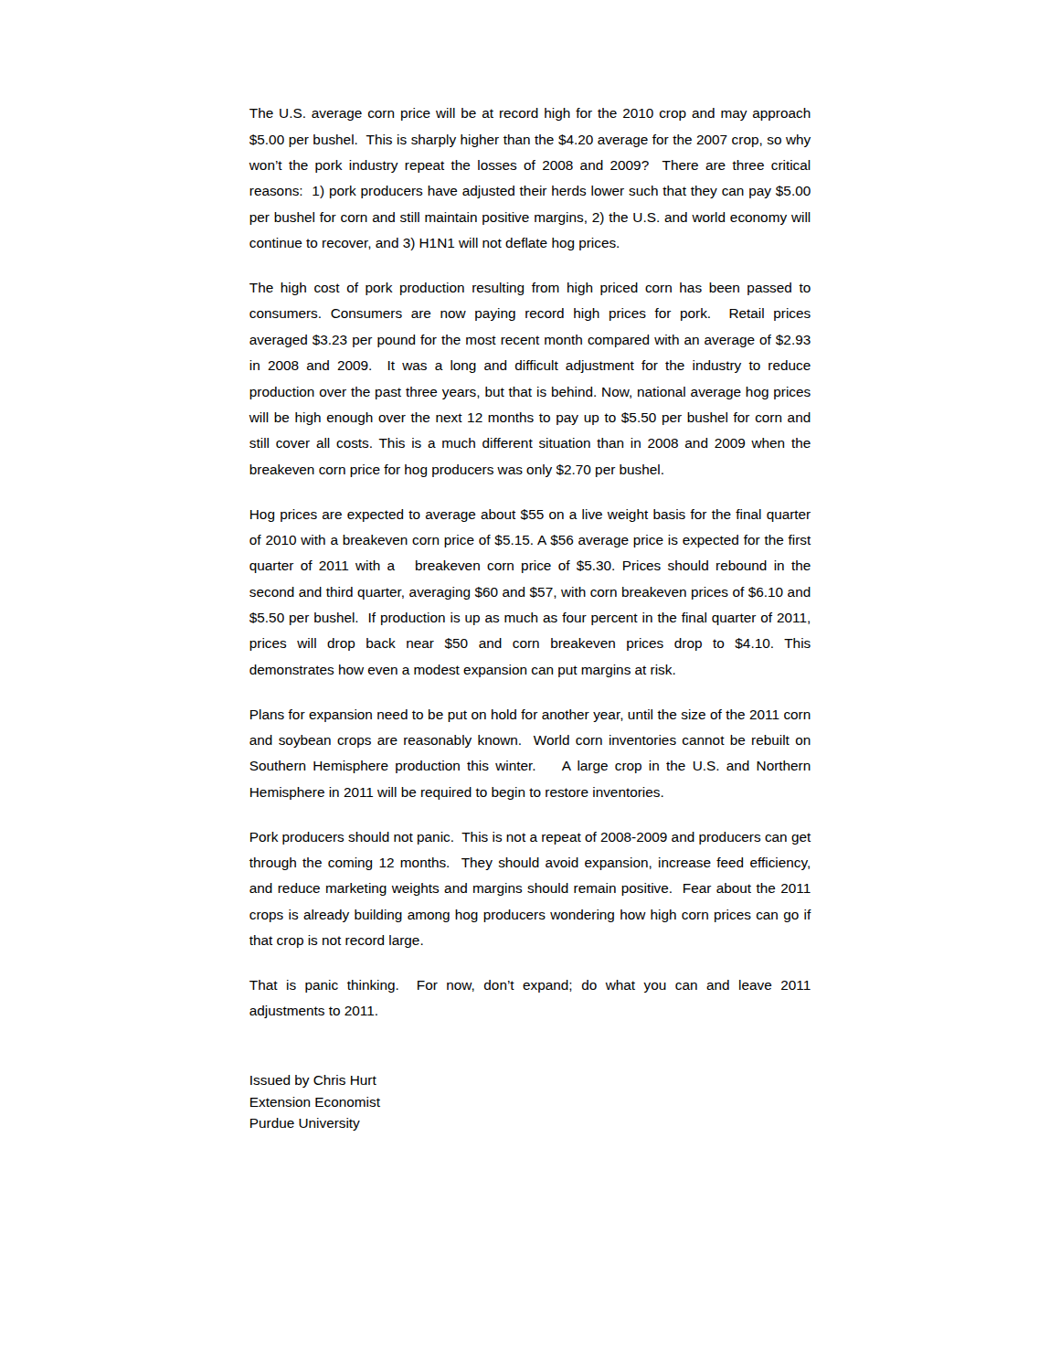The U.S. average corn price will be at record high for the 2010 crop and may approach $5.00 per bushel. This is sharply higher than the $4.20 average for the 2007 crop, so why won’t the pork industry repeat the losses of 2008 and 2009? There are three critical reasons: 1) pork producers have adjusted their herds lower such that they can pay $5.00 per bushel for corn and still maintain positive margins, 2) the U.S. and world economy will continue to recover, and 3) H1N1 will not deflate hog prices.
The high cost of pork production resulting from high priced corn has been passed to consumers. Consumers are now paying record high prices for pork. Retail prices averaged $3.23 per pound for the most recent month compared with an average of $2.93 in 2008 and 2009. It was a long and difficult adjustment for the industry to reduce production over the past three years, but that is behind. Now, national average hog prices will be high enough over the next 12 months to pay up to $5.50 per bushel for corn and still cover all costs. This is a much different situation than in 2008 and 2009 when the breakeven corn price for hog producers was only $2.70 per bushel.
Hog prices are expected to average about $55 on a live weight basis for the final quarter of 2010 with a breakeven corn price of $5.15. A $56 average price is expected for the first quarter of 2011 with a breakeven corn price of $5.30. Prices should rebound in the second and third quarter, averaging $60 and $57, with corn breakeven prices of $6.10 and $5.50 per bushel. If production is up as much as four percent in the final quarter of 2011, prices will drop back near $50 and corn breakeven prices drop to $4.10. This demonstrates how even a modest expansion can put margins at risk.
Plans for expansion need to be put on hold for another year, until the size of the 2011 corn and soybean crops are reasonably known. World corn inventories cannot be rebuilt on Southern Hemisphere production this winter. A large crop in the U.S. and Northern Hemisphere in 2011 will be required to begin to restore inventories.
Pork producers should not panic. This is not a repeat of 2008-2009 and producers can get through the coming 12 months. They should avoid expansion, increase feed efficiency, and reduce marketing weights and margins should remain positive. Fear about the 2011 crops is already building among hog producers wondering how high corn prices can go if that crop is not record large.
That is panic thinking. For now, don’t expand; do what you can and leave 2011 adjustments to 2011.
Issued by Chris Hurt
Extension Economist
Purdue University